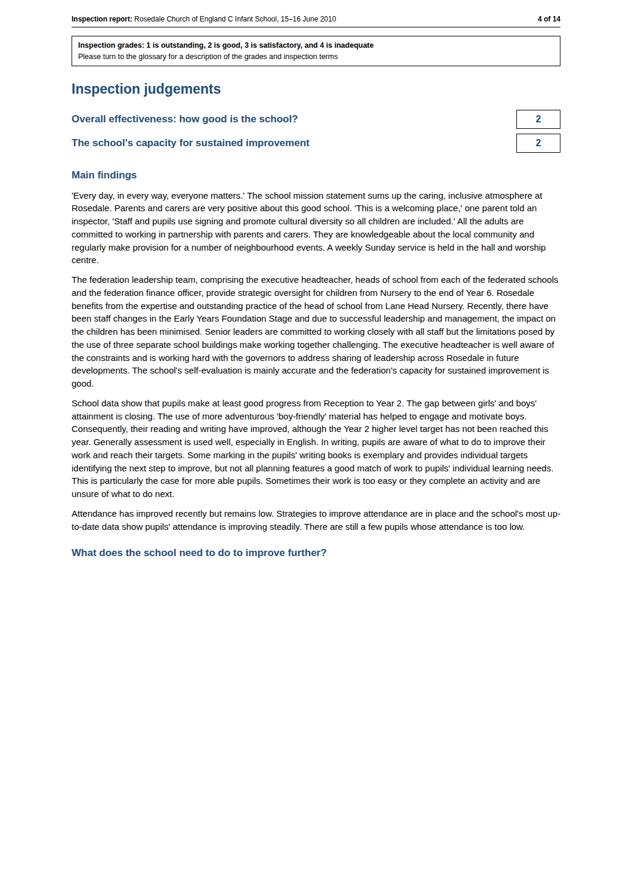Inspection report: Rosedale Church of England C Infant School, 15–16 June 2010
4 of 14
Inspection grades: 1 is outstanding, 2 is good, 3 is satisfactory, and 4 is inadequate
Please turn to the glossary for a description of the grades and inspection terms
Inspection judgements
| Overall effectiveness: how good is the school? | 2 |
| The school's capacity for sustained improvement | 2 |
Main findings
'Every day, in every way, everyone matters.' The school mission statement sums up the caring, inclusive atmosphere at Rosedale. Parents and carers are very positive about this good school. 'This is a welcoming place,' one parent told an inspector, 'Staff and pupils use signing and promote cultural diversity so all children are included.' All the adults are committed to working in partnership with parents and carers. They are knowledgeable about the local community and regularly make provision for a number of neighbourhood events. A weekly Sunday service is held in the hall and worship centre.
The federation leadership team, comprising the executive headteacher, heads of school from each of the federated schools and the federation finance officer, provide strategic oversight for children from Nursery to the end of Year 6. Rosedale benefits from the expertise and outstanding practice of the head of school from Lane Head Nursery. Recently, there have been staff changes in the Early Years Foundation Stage and due to successful leadership and management, the impact on the children has been minimised. Senior leaders are committed to working closely with all staff but the limitations posed by the use of three separate school buildings make working together challenging. The executive headteacher is well aware of the constraints and is working hard with the governors to address sharing of leadership across Rosedale in future developments. The school's self-evaluation is mainly accurate and the federation's capacity for sustained improvement is good.
School data show that pupils make at least good progress from Reception to Year 2. The gap between girls' and boys' attainment is closing. The use of more adventurous 'boy-friendly' material has helped to engage and motivate boys. Consequently, their reading and writing have improved, although the Year 2 higher level target has not been reached this year. Generally assessment is used well, especially in English. In writing, pupils are aware of what to do to improve their work and reach their targets. Some marking in the pupils' writing books is exemplary and provides individual targets identifying the next step to improve, but not all planning features a good match of work to pupils' individual learning needs. This is particularly the case for more able pupils. Sometimes their work is too easy or they complete an activity and are unsure of what to do next.
Attendance has improved recently but remains low. Strategies to improve attendance are in place and the school's most up-to-date data show pupils' attendance is improving steadily. There are still a few pupils whose attendance is too low.
What does the school need to do to improve further?